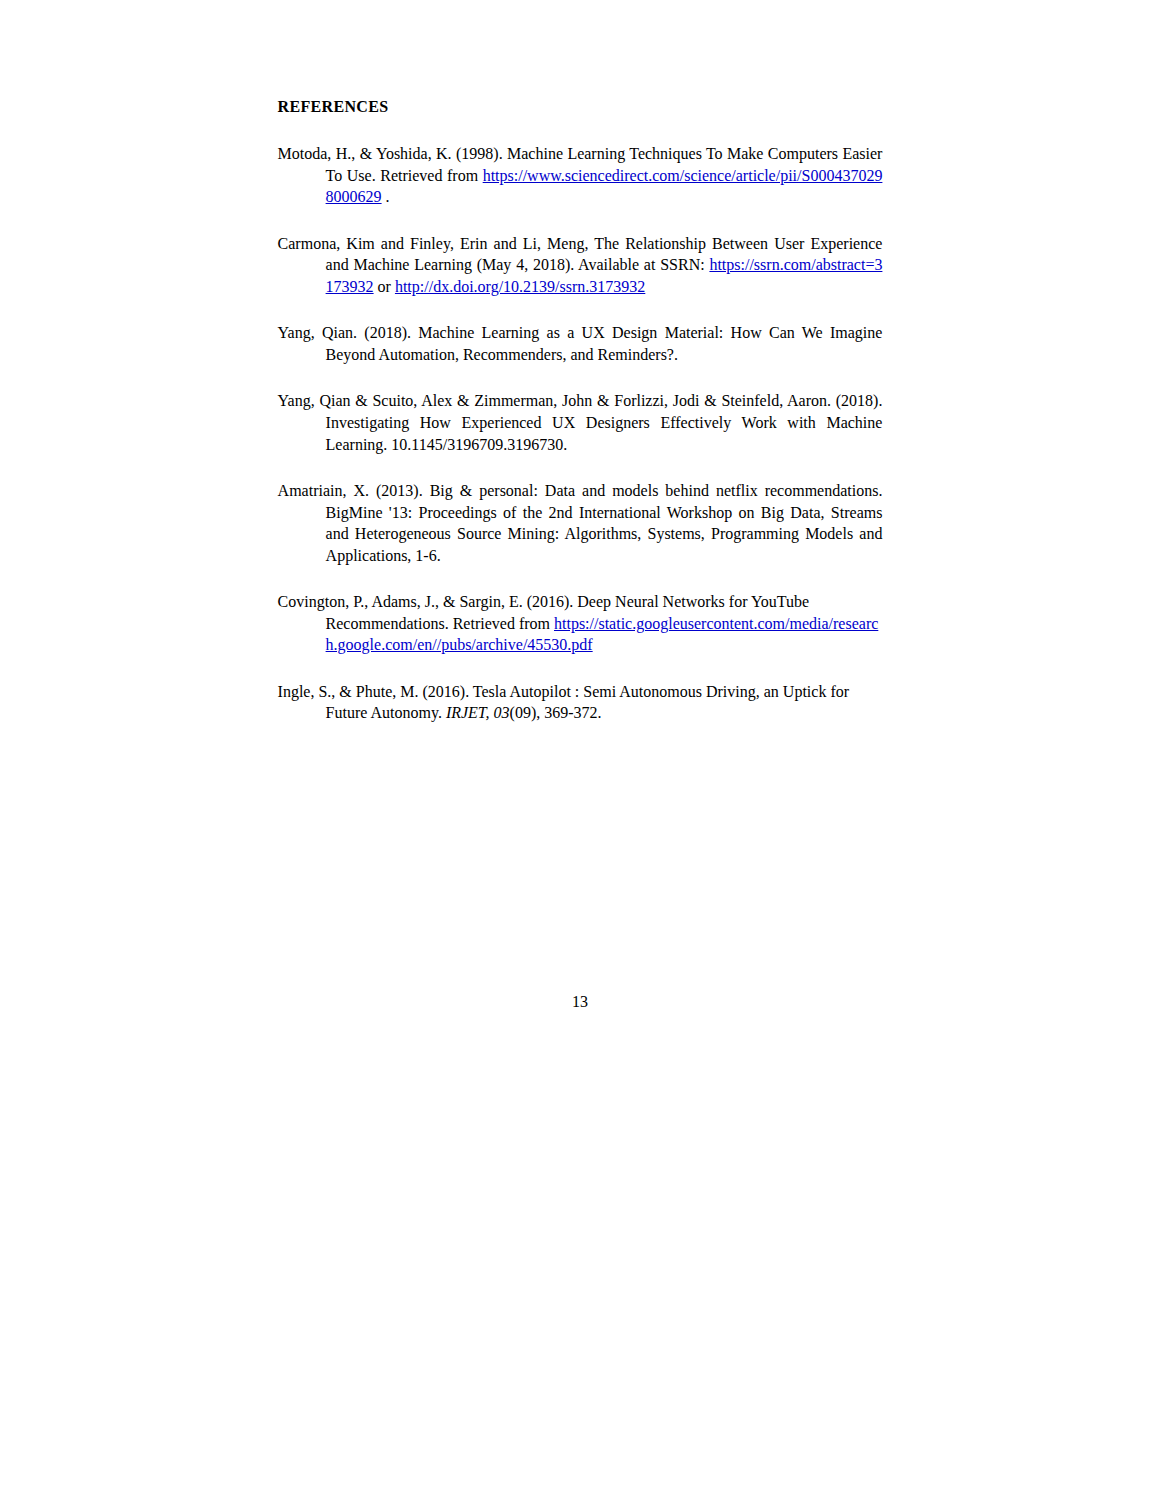REFERENCES
Motoda, H., & Yoshida, K. (1998). Machine Learning Techniques To Make Computers Easier To Use. Retrieved from https://www.sciencedirect.com/science/article/pii/S0004370298000629 .
Carmona, Kim and Finley, Erin and Li, Meng, The Relationship Between User Experience and Machine Learning (May 4, 2018). Available at SSRN: https://ssrn.com/abstract=3173932 or http://dx.doi.org/10.2139/ssrn.3173932
Yang, Qian. (2018). Machine Learning as a UX Design Material: How Can We Imagine Beyond Automation, Recommenders, and Reminders?.
Yang, Qian & Scuito, Alex & Zimmerman, John & Forlizzi, Jodi & Steinfeld, Aaron. (2018). Investigating How Experienced UX Designers Effectively Work with Machine Learning. 10.1145/3196709.3196730.
Amatriain, X. (2013). Big & personal: Data and models behind netflix recommendations. BigMine '13: Proceedings of the 2nd International Workshop on Big Data, Streams and Heterogeneous Source Mining: Algorithms, Systems, Programming Models and Applications, 1-6.
Covington, P., Adams, J., & Sargin, E. (2016). Deep Neural Networks for YouTube Recommendations. Retrieved from https://static.googleusercontent.com/media/research.google.com/en//pubs/archive/45530.pdf
Ingle, S., & Phute, M. (2016). Tesla Autopilot : Semi Autonomous Driving, an Uptick for Future Autonomy. IRJET, 03(09), 369-372.
13